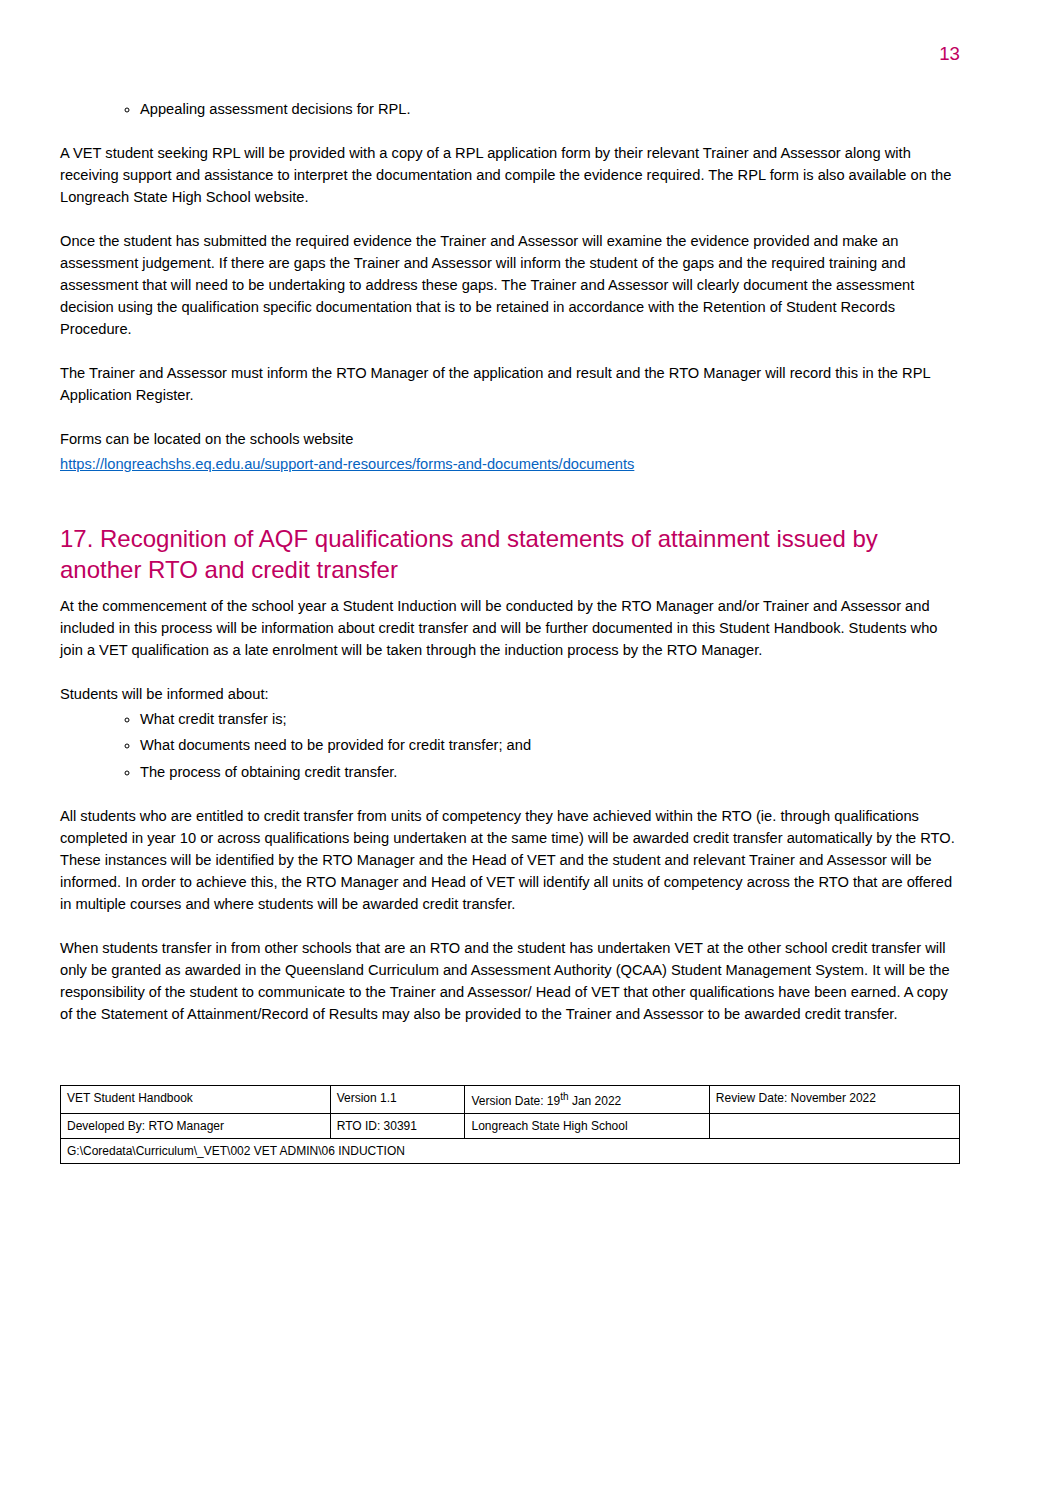13
Appealing assessment decisions for RPL.
A VET student seeking RPL will be provided with a copy of a RPL application form by their relevant Trainer and Assessor along with receiving support and assistance to interpret the documentation and compile the evidence required. The RPL form is also available on the Longreach State High School website.
Once the student has submitted the required evidence the Trainer and Assessor will examine the evidence provided and make an assessment judgement. If there are gaps the Trainer and Assessor will inform the student of the gaps and the required training and assessment that will need to be undertaking to address these gaps. The Trainer and Assessor will clearly document the assessment decision using the qualification specific documentation that is to be retained in accordance with the Retention of Student Records Procedure.
The Trainer and Assessor must inform the RTO Manager of the application and result and the RTO Manager will record this in the RPL Application Register.
Forms can be located on the schools website
https://longreachshs.eq.edu.au/support-and-resources/forms-and-documents/documents
17. Recognition of AQF qualifications and statements of attainment issued by another RTO and credit transfer
At the commencement of the school year a Student Induction will be conducted by the RTO Manager and/or Trainer and Assessor and included in this process will be information about credit transfer and will be further documented in this Student Handbook. Students who join a VET qualification as a late enrolment will be taken through the induction process by the RTO Manager.
Students will be informed about:
What credit transfer is;
What documents need to be provided for credit transfer; and
The process of obtaining credit transfer.
All students who are entitled to credit transfer from units of competency they have achieved within the RTO (ie. through qualifications completed in year 10 or across qualifications being undertaken at the same time) will be awarded credit transfer automatically by the RTO. These instances will be identified by the RTO Manager and the Head of VET and the student and relevant Trainer and Assessor will be informed. In order to achieve this, the RTO Manager and Head of VET will identify all units of competency across the RTO that are offered in multiple courses and where students will be awarded credit transfer.
When students transfer in from other schools that are an RTO and the student has undertaken VET at the other school credit transfer will only be granted as awarded in the Queensland Curriculum and Assessment Authority (QCAA) Student Management System. It will be the responsibility of the student to communicate to the Trainer and Assessor/ Head of VET that other qualifications have been earned. A copy of the Statement of Attainment/Record of Results may also be provided to the Trainer and Assessor to be awarded credit transfer.
| VET Student Handbook | Version 1.1 | Version Date: 19 th Jan 2022 | Review Date: November 2022 |
| Developed By: RTO Manager | RTO ID: 30391 | Longreach State High School | |
| G:\Coredata\Curriculum\_VET\002 VET ADMIN\06 INDUCTION |